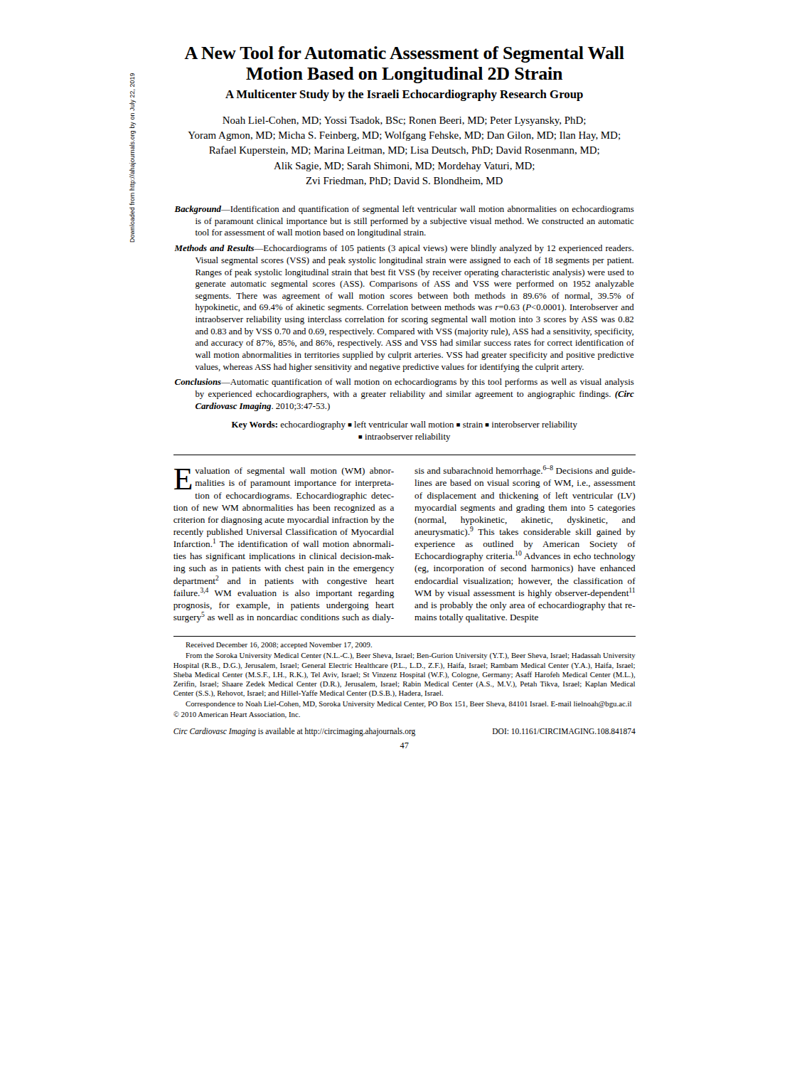Downloaded from http://ahajournals.org by on July 22, 2019
A New Tool for Automatic Assessment of Segmental Wall
Motion Based on Longitudinal 2D Strain
A Multicenter Study by the Israeli Echocardiography Research Group
Noah Liel-Cohen, MD; Yossi Tsadok, BSc; Ronen Beeri, MD; Peter Lysyansky, PhD;
Yoram Agmon, MD; Micha S. Feinberg, MD; Wolfgang Fehske, MD; Dan Gilon, MD; Ilan Hay, MD;
Rafael Kuperstein, MD; Marina Leitman, MD; Lisa Deutsch, PhD; David Rosenmann, MD;
Alik Sagie, MD; Sarah Shimoni, MD; Mordehay Vaturi, MD;
Zvi Friedman, PhD; David S. Blondheim, MD
Background—Identification and quantification of segmental left ventricular wall motion abnormalities on echocardiograms is of paramount clinical importance but is still performed by a subjective visual method. We constructed an automatic tool for assessment of wall motion based on longitudinal strain.
Methods and Results—Echocardiograms of 105 patients (3 apical views) were blindly analyzed by 12 experienced readers. Visual segmental scores (VSS) and peak systolic longitudinal strain were assigned to each of 18 segments per patient. Ranges of peak systolic longitudinal strain that best fit VSS (by receiver operating characteristic analysis) were used to generate automatic segmental scores (ASS). Comparisons of ASS and VSS were performed on 1952 analyzable segments. There was agreement of wall motion scores between both methods in 89.6% of normal, 39.5% of hypokinetic, and 69.4% of akinetic segments. Correlation between methods was r=0.63 (P<0.0001). Interobserver and intraobserver reliability using interclass correlation for scoring segmental wall motion into 3 scores by ASS was 0.82 and 0.83 and by VSS 0.70 and 0.69, respectively. Compared with VSS (majority rule), ASS had a sensitivity, specificity, and accuracy of 87%, 85%, and 86%, respectively. ASS and VSS had similar success rates for correct identification of wall motion abnormalities in territories supplied by culprit arteries. VSS had greater specificity and positive predictive values, whereas ASS had higher sensitivity and negative predictive values for identifying the culprit artery.
Conclusions—Automatic quantification of wall motion on echocardiograms by this tool performs as well as visual analysis by experienced echocardiographers, with a greater reliability and similar agreement to angiographic findings. (Circ Cardiovasc Imaging. 2010;3:47-53.)
Key Words: echocardiography ■ left ventricular wall motion ■ strain ■ interobserver reliability
■ intraobserver reliability
Evaluation of segmental wall motion (WM) abnormalities is of paramount importance for interpretation of echocardiograms. Echocardiographic detection of new WM abnormalities has been recognized as a criterion for diagnosing acute myocardial infraction by the recently published Universal Classification of Myocardial Infarction.1 The identification of wall motion abnormalities has significant implications in clinical decision-making such as in patients with chest pain in the emergency department2 and in patients with congestive heart failure.3,4 WM evaluation is also important regarding prognosis, for example, in patients undergoing heart surgery5 as well as in noncardiac conditions such as dialysis and subarachnoid hemorrhage.6–8 Decisions and guidelines are based on visual scoring of WM, i.e., assessment of displacement and thickening of left ventricular (LV) myocardial segments and grading them into 5 categories (normal, hypokinetic, akinetic, dyskinetic, and aneurysmatic).9 This takes considerable skill gained by experience as outlined by American Society of Echocardiography criteria.10 Advances in echo technology (eg, incorporation of second harmonics) have enhanced endocardial visualization; however, the classification of WM by visual assessment is highly observer-dependent11 and is probably the only area of echocardiography that remains totally qualitative. Despite
Received December 16, 2008; accepted November 17, 2009.
From the Soroka University Medical Center (N.L.-C.), Beer Sheva, Israel; Ben-Gurion University (Y.T.), Beer Sheva, Israel; Hadassah University Hospital (R.B., D.G.), Jerusalem, Israel; General Electric Healthcare (P.L., L.D., Z.F.), Haifa, Israel; Rambam Medical Center (Y.A.), Haifa, Israel; Sheba Medical Center (M.S.F., I.H., R.K.), Tel Aviv, Israel; St Vinzenz Hospital (W.F.), Cologne, Germany; Asaff Harofeh Medical Center (M.L.), Zerifin, Israel; Shaare Zedek Medical Center (D.R.), Jerusalem, Israel; Rabin Medical Center (A.S., M.V.), Petah Tikva, Israel; Kaplan Medical Center (S.S.), Rehovot, Israel; and Hillel-Yaffe Medical Center (D.S.B.), Hadera, Israel.
Correspondence to Noah Liel-Cohen, MD, Soroka University Medical Center, PO Box 151, Beer Sheva, 84101 Israel. E-mail lielnoah@bgu.ac.il
© 2010 American Heart Association, Inc.
Circ Cardiovasc Imaging is available at http://circimaging.ahajournals.org
DOI: 10.1161/CIRCIMAGING.108.841874
47